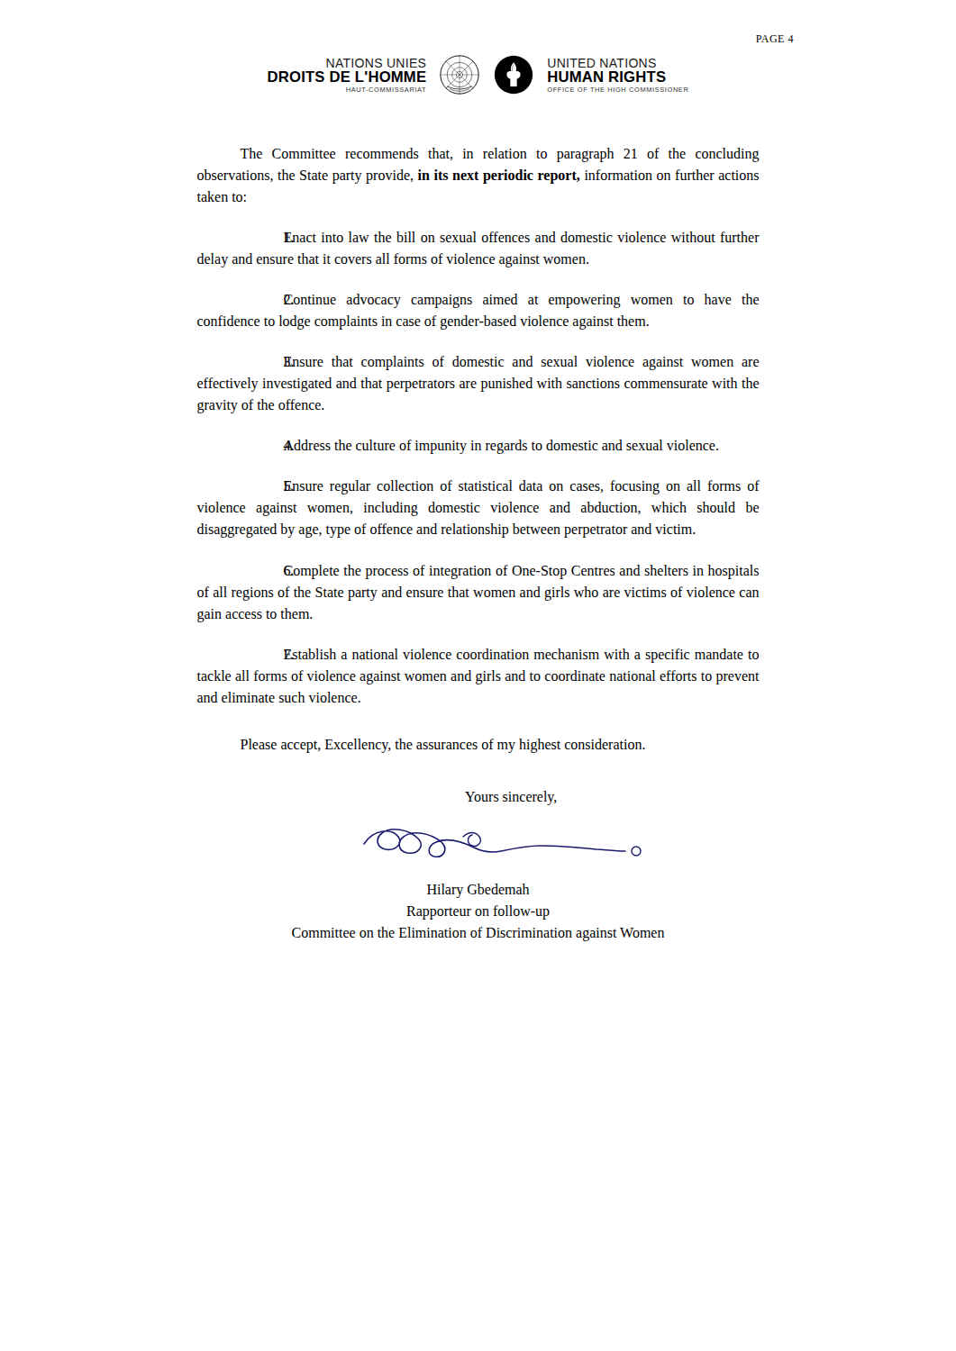PAGE 4
NATIONS UNIES
DROITS DE L'HOMME
HAUT-COMMISSARIAT
UNITED NATIONS
HUMAN RIGHTS
OFFICE OF THE HIGH COMMISSIONER
The Committee recommends that, in relation to paragraph 21 of the concluding observations, the State party provide, in its next periodic report, information on further actions taken to:
1. Enact into law the bill on sexual offences and domestic violence without further delay and ensure that it covers all forms of violence against women.
2. Continue advocacy campaigns aimed at empowering women to have the confidence to lodge complaints in case of gender-based violence against them.
3. Ensure that complaints of domestic and sexual violence against women are effectively investigated and that perpetrators are punished with sanctions commensurate with the gravity of the offence.
4. Address the culture of impunity in regards to domestic and sexual violence.
5. Ensure regular collection of statistical data on cases, focusing on all forms of violence against women, including domestic violence and abduction, which should be disaggregated by age, type of offence and relationship between perpetrator and victim.
6. Complete the process of integration of One-Stop Centres and shelters in hospitals of all regions of the State party and ensure that women and girls who are victims of violence can gain access to them.
7. Establish a national violence coordination mechanism with a specific mandate to tackle all forms of violence against women and girls and to coordinate national efforts to prevent and eliminate such violence.
Please accept, Excellency, the assurances of my highest consideration.
Yours sincerely,
Hilary Gbedemah
Rapporteur on follow-up
Committee on the Elimination of Discrimination against Women